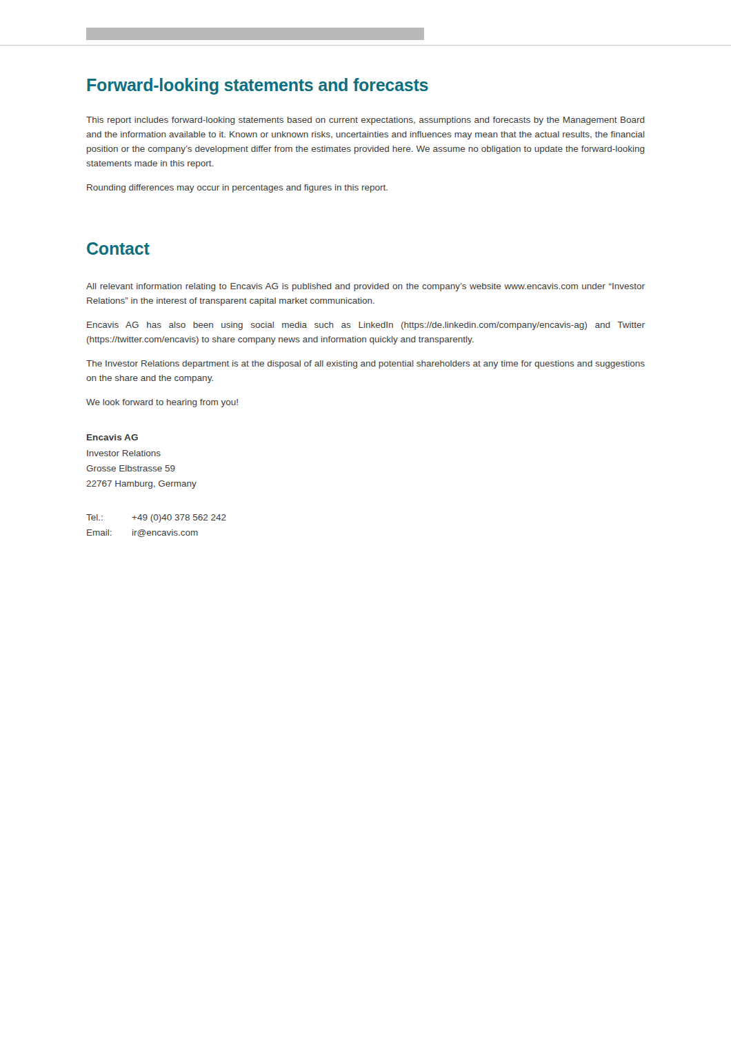30 Encavis AG • • •Interim Statement Q3/9M 2020
Forward-looking statements and forecasts
This report includes forward-looking statements based on current expectations, assumptions and forecasts by the Management Board and the information available to it. Known or unknown risks, uncertainties and influences may mean that the actual results, the financial position or the company’s development differ from the estimates provided here. We assume no obligation to update the forward-looking statements made in this report.
Rounding differences may occur in percentages and figures in this report.
Contact
All relevant information relating to Encavis AG is published and provided on the company’s website www.encavis.com under “Investor Relations” in the interest of transparent capital market communication.
Encavis AG has also been using social media such as LinkedIn (https://de.linkedin.com/company/encavis-ag) and Twitter (https://twitter.com/encavis) to share company news and information quickly and transparently.
The Investor Relations department is at the disposal of all existing and potential shareholders at any time for questions and suggestions on the share and the company.
We look forward to hearing from you!
Encavis AG
Investor Relations
Grosse Elbstrasse 59
22767 Hamburg, Germany
Tel.:+49 (0)40 378 562 242
Email: ir@encavis.com